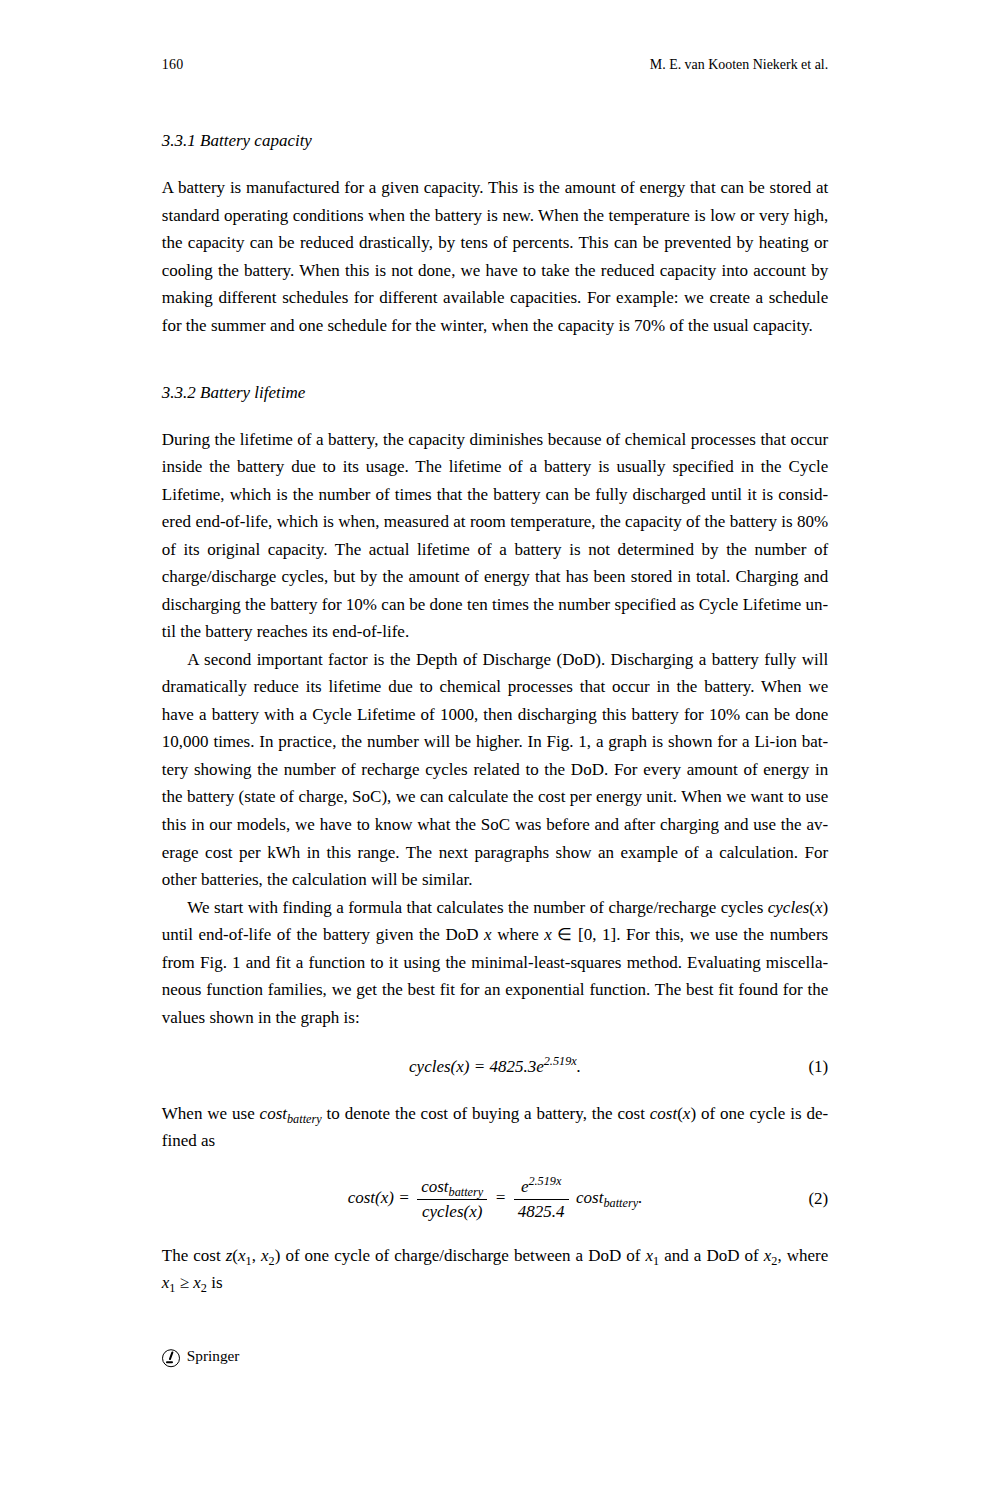160 M. E. van Kooten Niekerk et al.
3.3.1 Battery capacity
A battery is manufactured for a given capacity. This is the amount of energy that can be stored at standard operating conditions when the battery is new. When the temperature is low or very high, the capacity can be reduced drastically, by tens of percents. This can be prevented by heating or cooling the battery. When this is not done, we have to take the reduced capacity into account by making different schedules for different available capacities. For example: we create a schedule for the summer and one schedule for the winter, when the capacity is 70% of the usual capacity.
3.3.2 Battery lifetime
During the lifetime of a battery, the capacity diminishes because of chemical processes that occur inside the battery due to its usage. The lifetime of a battery is usually specified in the Cycle Lifetime, which is the number of times that the battery can be fully discharged until it is considered end-of-life, which is when, measured at room temperature, the capacity of the battery is 80% of its original capacity. The actual lifetime of a battery is not determined by the number of charge/discharge cycles, but by the amount of energy that has been stored in total. Charging and discharging the battery for 10% can be done ten times the number specified as Cycle Lifetime until the battery reaches its end-of-life.
A second important factor is the Depth of Discharge (DoD). Discharging a battery fully will dramatically reduce its lifetime due to chemical processes that occur in the battery. When we have a battery with a Cycle Lifetime of 1000, then discharging this battery for 10% can be done 10,000 times. In practice, the number will be higher. In Fig. 1, a graph is shown for a Li-ion battery showing the number of recharge cycles related to the DoD. For every amount of energy in the battery (state of charge, SoC), we can calculate the cost per energy unit. When we want to use this in our models, we have to know what the SoC was before and after charging and use the average cost per kWh in this range. The next paragraphs show an example of a calculation. For other batteries, the calculation will be similar.
We start with finding a formula that calculates the number of charge/recharge cycles cycles(x) until end-of-life of the battery given the DoD x where x ∈ [0, 1]. For this, we use the numbers from Fig. 1 and fit a function to it using the minimal-least-squares method. Evaluating miscellaneous function families, we get the best fit for an exponential function. The best fit found for the values shown in the graph is:
cycles(x) = 4825.3e2.519x. (1)
When we use costbattery to denote the cost of buying a battery, the cost cost(x) of one cycle is defined as
cost(x) = costbattery cycles(x) = e2.519x 4825.4 costbattery. (2)
The cost z(x1, x2) of one cycle of charge/discharge between a DoD of x1 and a DoD of x2, where x1 ≥ x2 is
Springer